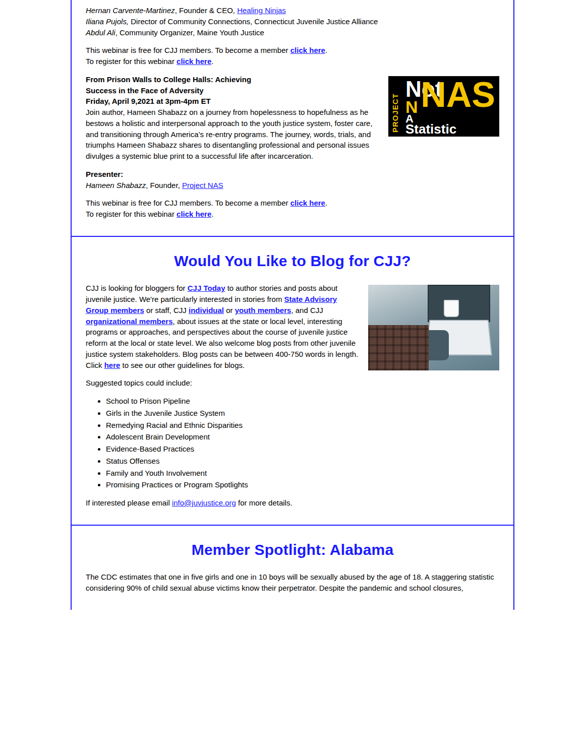Hernan Carvente-Martinez, Founder & CEO, Healing Ninjas
Iliana Pujols, Director of Community Connections, Connecticut Juvenile Justice Alliance
Abdul Ali, Community Organizer, Maine Youth Justice
This webinar is free for CJJ members. To become a member click here.
To register for this webinar click here.
PROJECT Not N A Statistic NAS
From Prison Walls to College Halls: Achieving
Success in the Face of Adversity
Friday, April 9,2021 at 3pm-4pm ET
Join author, Hameen Shabazz on a journey from hopelessness to hopefulness as he bestows a holistic and interpersonal approach to the youth justice system, foster care, and transitioning through America’s re-entry programs. The journey, words, trials, and triumphs Hameen Shabazz shares to disentangling professional and personal issues divulges a systemic blue print to a successful life after incarceration.
Presenter:
Hameen Shabazz, Founder, Project NAS
This webinar is free for CJJ members. To become a member click here.
To register for this webinar click here.
Would You Like to Blog for CJJ?
CJJ is looking for bloggers for CJJ Today to author stories and posts about juvenile justice. We're particularly interested in stories from State Advisory Group members or staff, CJJ individual or youth members, and CJJ organizational members, about issues at the state or local level, interesting programs or approaches, and perspectives about the course of juvenile justice reform at the local or state level. We also welcome blog posts from other juvenile justice system stakeholders. Blog posts can be between 400-750 words in length. Click here to see our other guidelines for blogs.
Suggested topics could include:
School to Prison Pipeline
Girls in the Juvenile Justice System
Remedying Racial and Ethnic Disparities
Adolescent Brain Development
Evidence-Based Practices
Status Offenses
Family and Youth Involvement
Promising Practices or Program Spotlights
If interested please email info@juvjustice.org for more details.
Member Spotlight: Alabama
The CDC estimates that one in five girls and one in 10 boys will be sexually abused by the age of 18. A staggering statistic considering 90% of child sexual abuse victims know their perpetrator. Despite the pandemic and school closures,